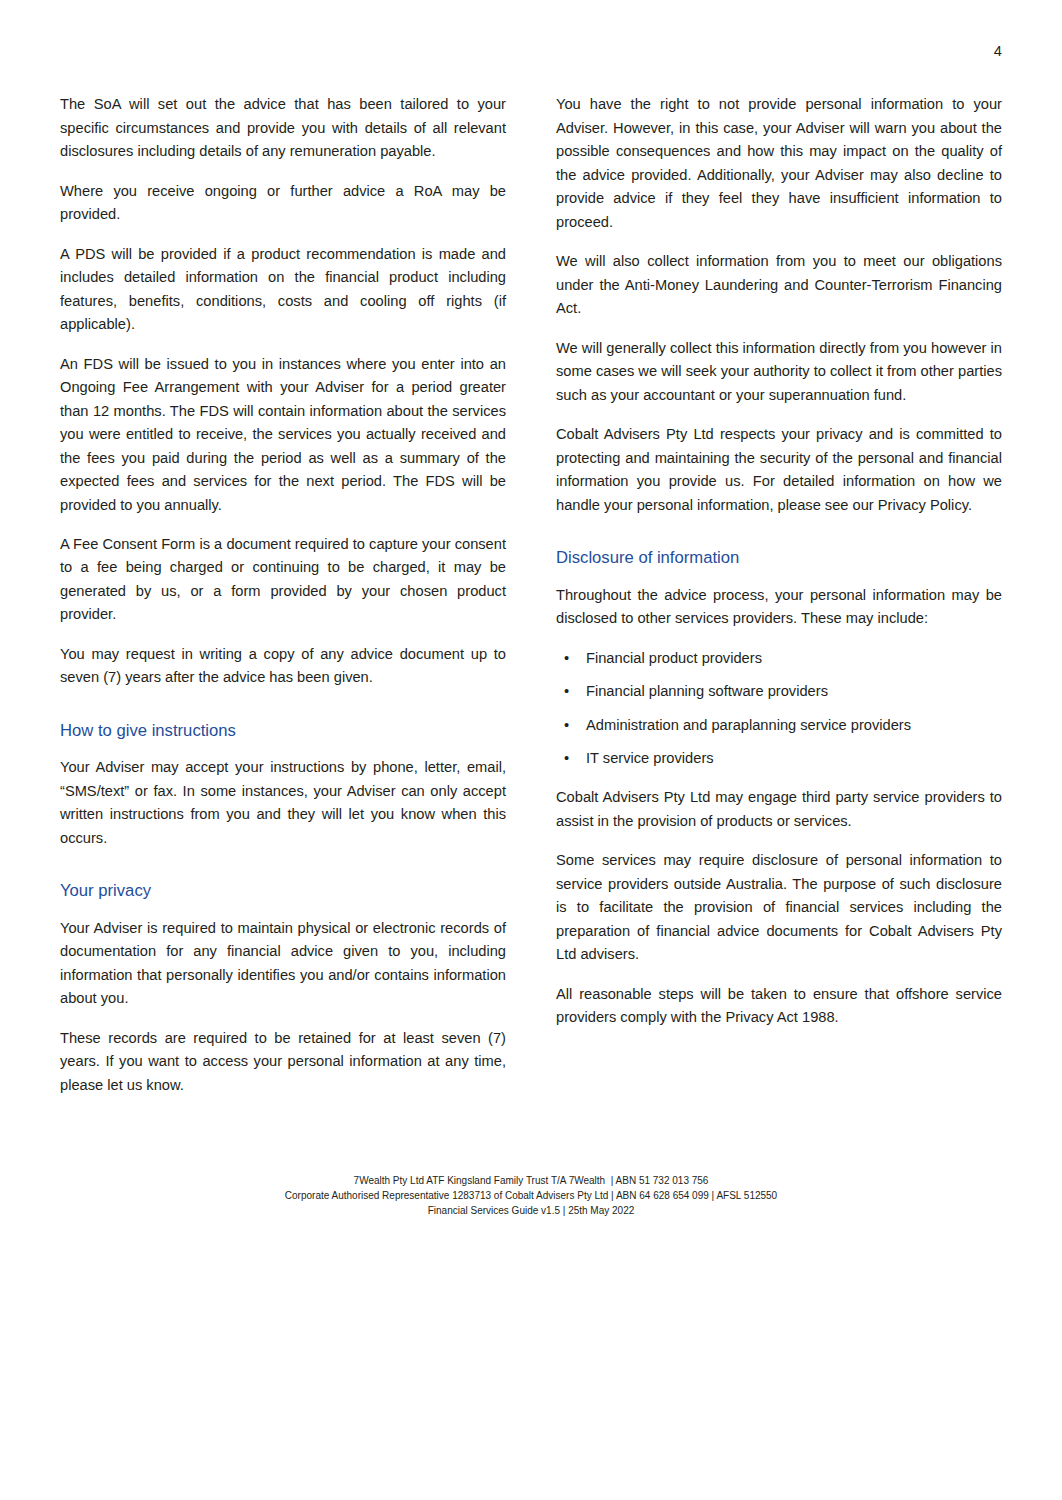4
The SoA will set out the advice that has been tailored to your specific circumstances and provide you with details of all relevant disclosures including details of any remuneration payable.
Where you receive ongoing or further advice a RoA may be provided.
A PDS will be provided if a product recommendation is made and includes detailed information on the financial product including features, benefits, conditions, costs and cooling off rights (if applicable).
An FDS will be issued to you in instances where you enter into an Ongoing Fee Arrangement with your Adviser for a period greater than 12 months. The FDS will contain information about the services you were entitled to receive, the services you actually received and the fees you paid during the period as well as a summary of the expected fees and services for the next period. The FDS will be provided to you annually.
A Fee Consent Form is a document required to capture your consent to a fee being charged or continuing to be charged, it may be generated by us, or a form provided by your chosen product provider.
You may request in writing a copy of any advice document up to seven (7) years after the advice has been given.
How to give instructions
Your Adviser may accept your instructions by phone, letter, email, “SMS/text” or fax. In some instances, your Adviser can only accept written instructions from you and they will let you know when this occurs.
Your privacy
Your Adviser is required to maintain physical or electronic records of documentation for any financial advice given to you, including information that personally identifies you and/or contains information about you.
These records are required to be retained for at least seven (7) years. If you want to access your personal information at any time, please let us know.
You have the right to not provide personal information to your Adviser. However, in this case, your Adviser will warn you about the possible consequences and how this may impact on the quality of the advice provided. Additionally, your Adviser may also decline to provide advice if they feel they have insufficient information to proceed.
We will also collect information from you to meet our obligations under the Anti-Money Laundering and Counter-Terrorism Financing Act.
We will generally collect this information directly from you however in some cases we will seek your authority to collect it from other parties such as your accountant or your superannuation fund.
Cobalt Advisers Pty Ltd respects your privacy and is committed to protecting and maintaining the security of the personal and financial information you provide us. For detailed information on how we handle your personal information, please see our Privacy Policy.
Disclosure of information
Throughout the advice process, your personal information may be disclosed to other services providers. These may include:
Financial product providers
Financial planning software providers
Administration and paraplanning service providers
IT service providers
Cobalt Advisers Pty Ltd may engage third party service providers to assist in the provision of products or services.
Some services may require disclosure of personal information to service providers outside Australia. The purpose of such disclosure is to facilitate the provision of financial services including the preparation of financial advice documents for Cobalt Advisers Pty Ltd advisers.
All reasonable steps will be taken to ensure that offshore service providers comply with the Privacy Act 1988.
7Wealth Pty Ltd ATF Kingsland Family Trust T/A 7Wealth | ABN 51 732 013 756
Corporate Authorised Representative 1283713 of Cobalt Advisers Pty Ltd | ABN 64 628 654 099 | AFSL 512550
Financial Services Guide v1.5 | 25th May 2022